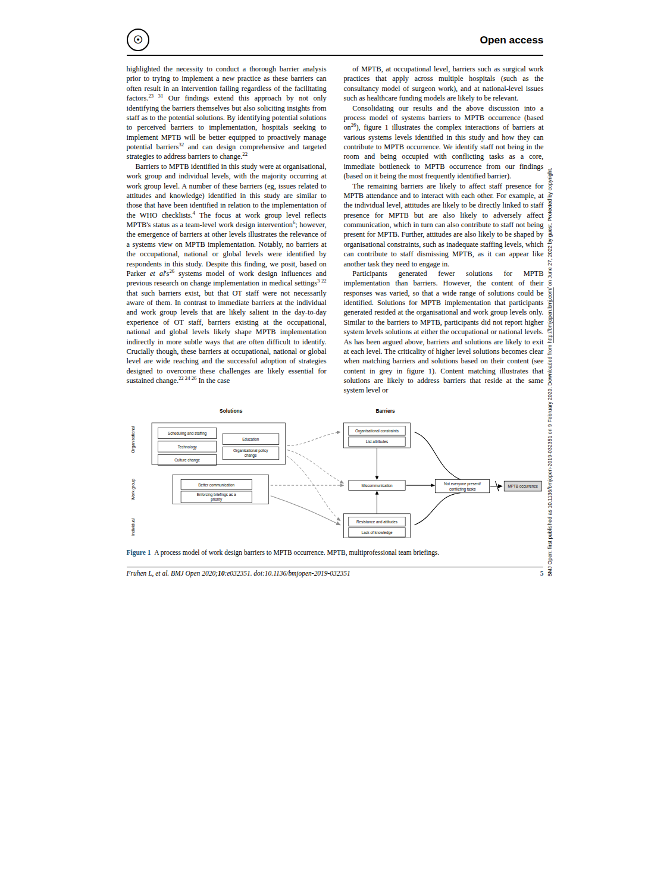BMJ Open: first published as 10.1136/bmjopen-2019-032351 on 9 February 2020. Downloaded from http://bmjopen.bmj.com/ on June 27, 2022 by guest. Protected by copyright.
☉
Open access
highlighted the necessity to conduct a thorough barrier analysis prior to trying to implement a new practice as these barriers can often result in an intervention failing regardless of the facilitating factors.23 31 Our findings extend this approach by not only identifying the barriers themselves but also soliciting insights from staff as to the potential solutions. By identifying potential solutions to perceived barriers to implementation, hospitals seeking to implement MPTB will be better equipped to proactively manage potential barriers32 and can design comprehensive and targeted strategies to address barriers to change.22
Barriers to MPTB identified in this study were at organisational, work group and individual levels, with the majority occurring at work group level. A number of these barriers (eg, issues related to attitudes and knowledge) identified in this study are similar to those that have been identified in relation to the implementation of the WHO checklists.4 The focus at work group level reflects MPTB's status as a team-level work design intervention6; however, the emergence of barriers at other levels illustrates the relevance of a systems view on MPTB implementation. Notably, no barriers at the occupational, national or global levels were identified by respondents in this study. Despite this finding, we posit, based on Parker et al's26 systems model of work design influences and previous research on change implementation in medical settings3 22 that such barriers exist, but that OT staff were not necessarily aware of them. In contrast to immediate barriers at the individual and work group levels that are likely salient in the day-to-day experience of OT staff, barriers existing at the occupational, national and global levels likely shape MPTB implementation indirectly in more subtle ways that are often difficult to identify. Crucially though, these barriers at occupational, national or global level are wide reaching and the successful adoption of strategies designed to overcome these challenges are likely essential for sustained change.22 24 26 In the case
of MPTB, at occupational level, barriers such as surgical work practices that apply across multiple hospitals (such as the consultancy model of surgeon work), and at national-level issues such as healthcare funding models are likely to be relevant.
Consolidating our results and the above discussion into a process model of systems barriers to MPTB occurrence (based on26), figure 1 illustrates the complex interactions of barriers at various systems levels identified in this study and how they can contribute to MPTB occurrence. We identify staff not being in the room and being occupied with conflicting tasks as a core, immediate bottleneck to MPTB occurrence from our findings (based on it being the most frequently identified barrier).
The remaining barriers are likely to affect staff presence for MPTB attendance and to interact with each other. For example, at the individual level, attitudes are likely to be directly linked to staff presence for MPTB but are also likely to adversely affect communication, which in turn can also contribute to staff not being present for MPTB. Further, attitudes are also likely to be shaped by organisational constraints, such as inadequate staffing levels, which can contribute to staff dismissing MPTB, as it can appear like another task they need to engage in.
Participants generated fewer solutions for MPTB implementation than barriers. However, the content of their responses was varied, so that a wide range of solutions could be identified. Solutions for MPTB implementation that participants generated resided at the organisational and work group levels only. Similar to the barriers to MPTB, participants did not report higher system levels solutions at either the occupational or national levels. As has been argued above, barriers and solutions are likely to exit at each level. The criticality of higher level solutions becomes clear when matching barriers and solutions based on their content (see content in grey in figure 1). Content matching illustrates that solutions are likely to address barriers that reside at the same system level or
Solutions Barriers Organisational Work group Individual Scheduling and staffing Education Technology Organisational policy change Culture change Better communication Enforcing briefings as a priority Organisational constraints List attributes Miscommunication Resistance and attitudes Lack of knowledge Not everyone present/ conflicting tasks MPTB occurrence
Figure 1 A process model of work design barriers to MPTB occurrence. MPTB, multiprofessional team briefings.
Fruhen L, et al. BMJ Open 2020;10:e032351. doi:10.1136/bmjopen-2019-032351
5